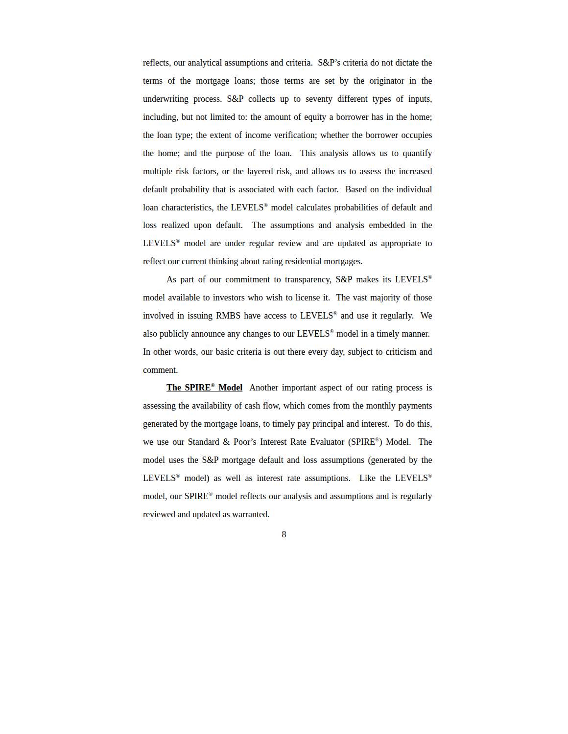reflects, our analytical assumptions and criteria. S&P’s criteria do not dictate the terms of the mortgage loans; those terms are set by the originator in the underwriting process. S&P collects up to seventy different types of inputs, including, but not limited to: the amount of equity a borrower has in the home; the loan type; the extent of income verification; whether the borrower occupies the home; and the purpose of the loan. This analysis allows us to quantify multiple risk factors, or the layered risk, and allows us to assess the increased default probability that is associated with each factor. Based on the individual loan characteristics, the LEVELS® model calculates probabilities of default and loss realized upon default. The assumptions and analysis embedded in the LEVELS® model are under regular review and are updated as appropriate to reflect our current thinking about rating residential mortgages.
As part of our commitment to transparency, S&P makes its LEVELS® model available to investors who wish to license it. The vast majority of those involved in issuing RMBS have access to LEVELS® and use it regularly. We also publicly announce any changes to our LEVELS® model in a timely manner. In other words, our basic criteria is out there every day, subject to criticism and comment.
The SPIRE® Model Another important aspect of our rating process is assessing the availability of cash flow, which comes from the monthly payments generated by the mortgage loans, to timely pay principal and interest. To do this, we use our Standard & Poor’s Interest Rate Evaluator (SPIRE®) Model. The model uses the S&P mortgage default and loss assumptions (generated by the LEVELS® model) as well as interest rate assumptions. Like the LEVELS® model, our SPIRE® model reflects our analysis and assumptions and is regularly reviewed and updated as warranted.
8